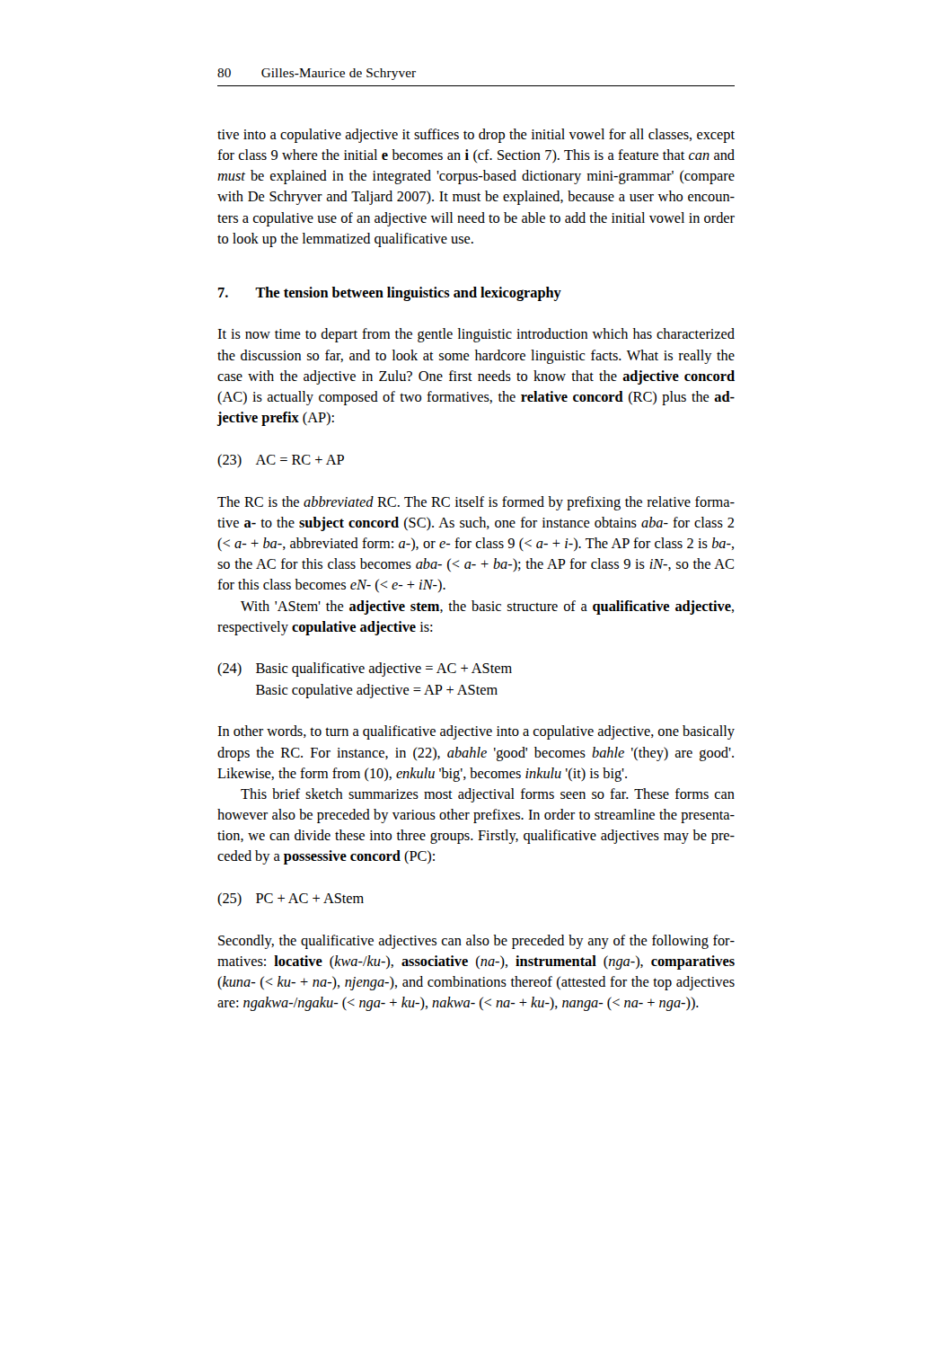80 Gilles-Maurice de Schryver
tive into a copulative adjective it suffices to drop the initial vowel for all classes, except for class 9 where the initial e becomes an i (cf. Section 7). This is a feature that can and must be explained in the integrated 'corpus-based dictionary mini-grammar' (compare with De Schryver and Taljard 2007). It must be explained, because a user who encounters a copulative use of an adjective will need to be able to add the initial vowel in order to look up the lemmatized qualificative use.
7. The tension between linguistics and lexicography
It is now time to depart from the gentle linguistic introduction which has characterized the discussion so far, and to look at some hardcore linguistic facts. What is really the case with the adjective in Zulu? One first needs to know that the adjective concord (AC) is actually composed of two formatives, the relative concord (RC) plus the adjective prefix (AP):
(23) AC = RC + AP
The RC is the abbreviated RC. The RC itself is formed by prefixing the relative formative a- to the subject concord (SC). As such, one for instance obtains aba- for class 2 (< a- + ba-, abbreviated form: a-), or e- for class 9 (< a- + i-). The AP for class 2 is ba-, so the AC for this class becomes aba- (< a- + ba-); the AP for class 9 is iN-, so the AC for this class becomes eN- (< e- + iN-).
With 'AStem' the adjective stem, the basic structure of a qualificative adjective, respectively copulative adjective is:
(24) Basic qualificative adjective = AC + AStem Basic copulative adjective = AP + AStem
In other words, to turn a qualificative adjective into a copulative adjective, one basically drops the RC. For instance, in (22), abahle 'good' becomes bahle '(they) are good'. Likewise, the form from (10), enkulu 'big', becomes inkulu '(it) is big'.
This brief sketch summarizes most adjectival forms seen so far. These forms can however also be preceded by various other prefixes. In order to streamline the presentation, we can divide these into three groups. Firstly, qualificative adjectives may be preceded by a possessive concord (PC):
(25) PC + AC + AStem
Secondly, the qualificative adjectives can also be preceded by any of the following formatives: locative (kwa-/ku-), associative (na-), instrumental (nga-), comparatives (kuna- (< ku- + na-), njenga-), and combinations thereof (attested for the top adjectives are: ngakwa-/ngaku- (< nga- + ku-), nakwa- (< na- + ku-), nanga- (< na- + nga-)).